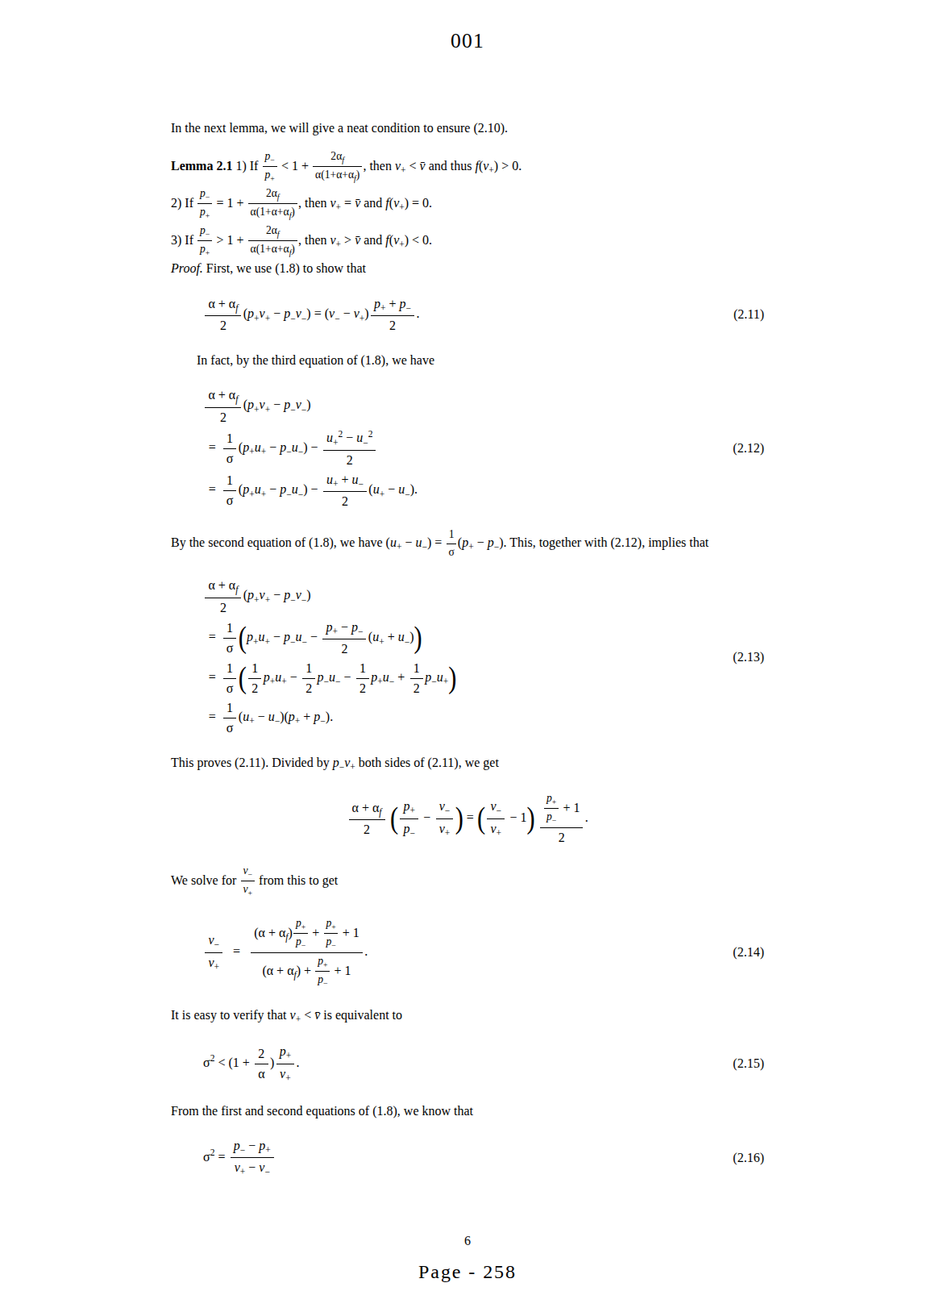001
In the next lemma, we will give a neat condition to ensure (2.10).
Lemma 2.1 1) If p−p+ < 1 + 2αf α(1+α+αf), then v+ < v̄ and thus f(v+) > 0.
2) If p−p+ = 1 + 2αf α(1+α+αf), then v+ = v̄ and f(v+) = 0.
3) If p−p+ > 1 + 2αf α(1+α+αf), then v+ > v̄ and f(v+) < 0.
Proof. First, we use (1.8) to show that
α + αf 2(p+v+ − p−v−) = (v− − v+)p+ + p−2.
(2.11)
In fact, by the third equation of (1.8), we have
α + αf 2(p+v+ − p−v−) =1 σ(p+u+ − p−u−) − u+2 − u−22 =1 σ(p+u+ − p−u−) − u+ + u−2(u+ − u−).
(2.12)
By the second equation of (1.8), we have (u+ − u−) = 1 σ(p+ − p−). This, together with (2.12), implies that
α + αf 2(p+v+ − p−v−) =1 σ(p+u+ − p−u− − p+ − p−2(u+ + u−)) =1 σ(12 p+u+ − 12 p−u− − 12 p+u− + 12 p−u+) =1 σ(u+ − u−)(p+ + p−).
(2.13)
This proves (2.11). Divided by p−v+ both sides of (2.11), we get
α + αf 2 (p+p− − v−v+) = (v−v+ − 1) p+p− + 12.
We solve for v−v+ from this to get
v−v+ = (α + αf)p+p− + p+p− + 1(α + αf) + p+p− + 1.
(2.14)
It is easy to verify that v+ < v̄ is equivalent to
σ2 < (1 + 2 α)p+v+.
(2.15)
From the first and second equations of (1.8), we know that
σ2 = p− − p+v+ − v−
(2.16)
6
Page - 258